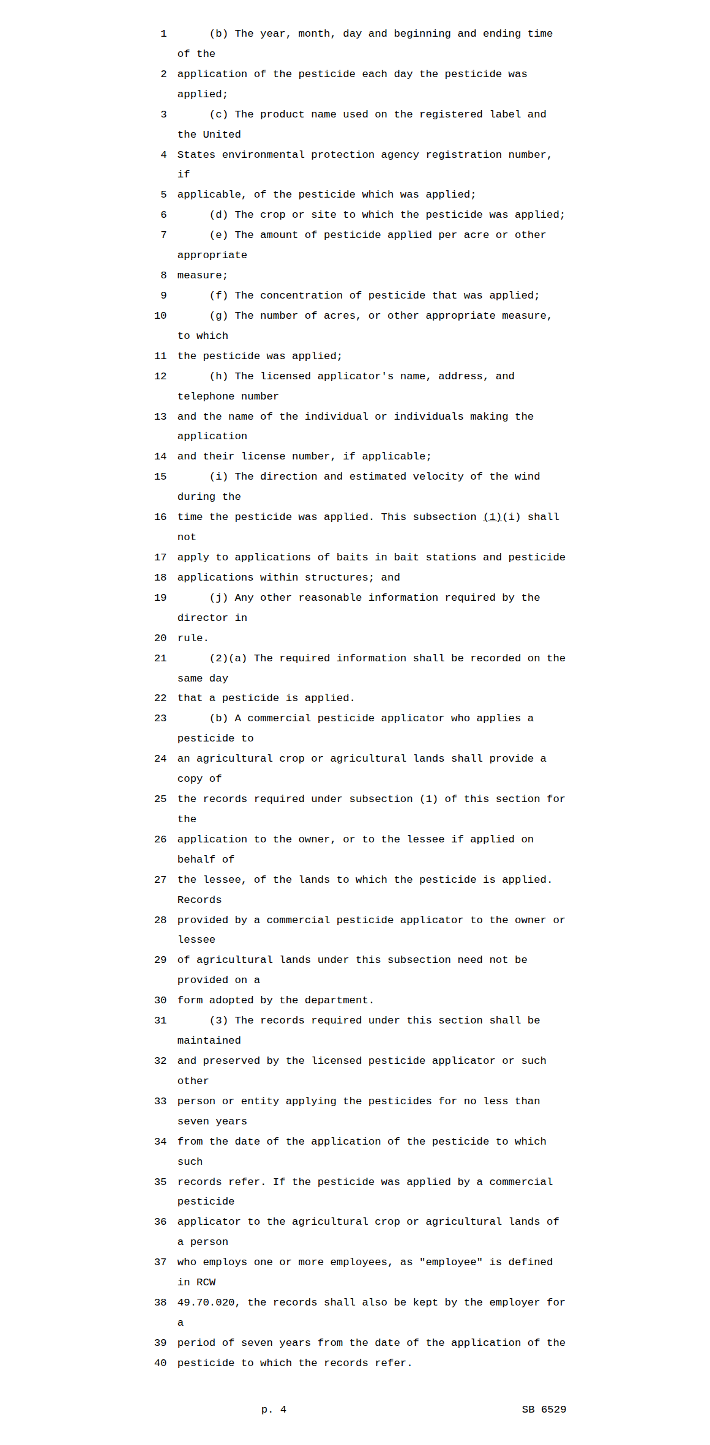(b) The year, month, day and beginning and ending time of the
application of the pesticide each day the pesticide was applied;
(c) The product name used on the registered label and the United
States environmental protection agency registration number, if
applicable, of the pesticide which was applied;
(d) The crop or site to which the pesticide was applied;
(e) The amount of pesticide applied per acre or other appropriate
measure;
(f) The concentration of pesticide that was applied;
(g) The number of acres, or other appropriate measure, to which
the pesticide was applied;
(h) The licensed applicator's name, address, and telephone number
and the name of the individual or individuals making the application
and their license number, if applicable;
(i) The direction and estimated velocity of the wind during the
time the pesticide was applied. This subsection (1)(i) shall not
apply to applications of baits in bait stations and pesticide
applications within structures; and
(j) Any other reasonable information required by the director in
rule.
(2)(a) The required information shall be recorded on the same day
that a pesticide is applied.
(b) A commercial pesticide applicator who applies a pesticide to
an agricultural crop or agricultural lands shall provide a copy of
the records required under subsection (1) of this section for the
application to the owner, or to the lessee if applied on behalf of
the lessee, of the lands to which the pesticide is applied. Records
provided by a commercial pesticide applicator to the owner or lessee
of agricultural lands under this subsection need not be provided on a
form adopted by the department.
(3) The records required under this section shall be maintained
and preserved by the licensed pesticide applicator or such other
person or entity applying the pesticides for no less than seven years
from the date of the application of the pesticide to which such
records refer. If the pesticide was applied by a commercial pesticide
applicator to the agricultural crop or agricultural lands of a person
who employs one or more employees, as "employee" is defined in RCW
49.70.020, the records shall also be kept by the employer for a
period of seven years from the date of the application of the
pesticide to which the records refer.
p. 4 SB 6529